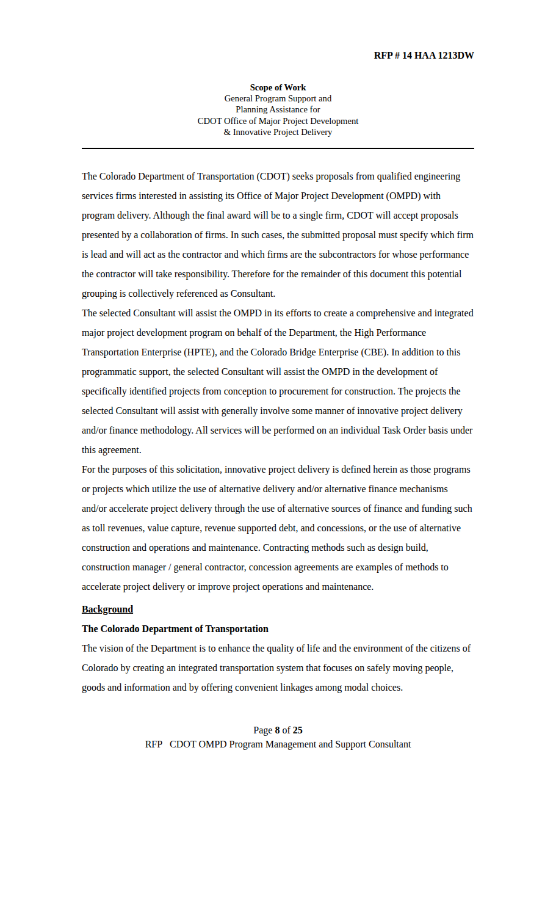RFP # 14 HAA 1213DW
Scope of Work
General Program Support and
Planning Assistance for
CDOT Office of Major Project Development
& Innovative Project Delivery
The Colorado Department of Transportation (CDOT) seeks proposals from qualified engineering services firms interested in assisting its Office of Major Project Development (OMPD) with program delivery. Although the final award will be to a single firm, CDOT will accept proposals presented by a collaboration of firms. In such cases, the submitted proposal must specify which firm is lead and will act as the contractor and which firms are the subcontractors for whose performance the contractor will take responsibility. Therefore for the remainder of this document this potential grouping is collectively referenced as Consultant.
The selected Consultant will assist the OMPD in its efforts to create a comprehensive and integrated major project development program on behalf of the Department, the High Performance Transportation Enterprise (HPTE), and the Colorado Bridge Enterprise (CBE). In addition to this programmatic support, the selected Consultant will assist the OMPD in the development of specifically identified projects from conception to procurement for construction. The projects the selected Consultant will assist with generally involve some manner of innovative project delivery and/or finance methodology. All services will be performed on an individual Task Order basis under this agreement.
For the purposes of this solicitation, innovative project delivery is defined herein as those programs or projects which utilize the use of alternative delivery and/or alternative finance mechanisms and/or accelerate project delivery through the use of alternative sources of finance and funding such as toll revenues, value capture, revenue supported debt, and concessions, or the use of alternative construction and operations and maintenance. Contracting methods such as design build, construction manager / general contractor, concession agreements are examples of methods to accelerate project delivery or improve project operations and maintenance.
Background
The Colorado Department of Transportation
The vision of the Department is to enhance the quality of life and the environment of the citizens of Colorado by creating an integrated transportation system that focuses on safely moving people, goods and information and by offering convenient linkages among modal choices.
Page 8 of 25
RFP CDOT OMPD Program Management and Support Consultant